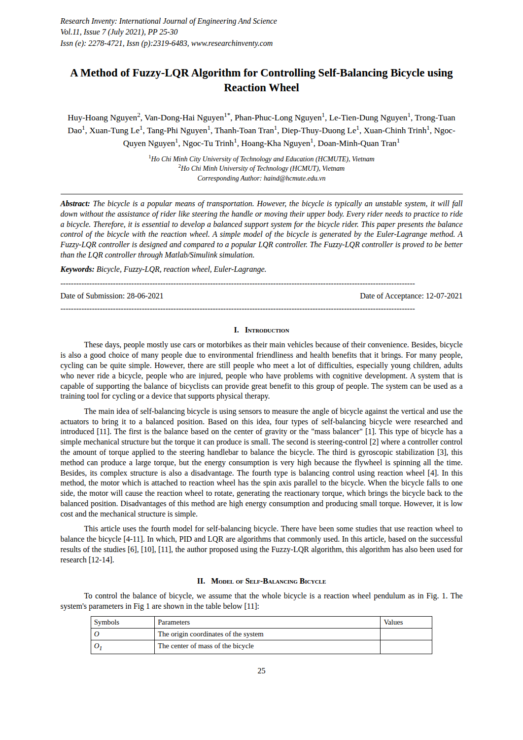Research Inventy: International Journal of Engineering And Science
Vol.11, Issue 7 (July 2021), PP 25-30
Issn (e): 2278-4721, Issn (p):2319-6483, www.researchinventy.com
A Method of Fuzzy-LQR Algorithm for Controlling Self-Balancing Bicycle using Reaction Wheel
Huy-Hoang Nguyen2, Van-Dong-Hai Nguyen1*, Phan-Phuc-Long Nguyen1, Le-Tien-Dung Nguyen1, Trong-Tuan Dao1, Xuan-Tung Le1, Tang-Phi Nguyen1, Thanh-Toan Tran1, Diep-Thuy-Duong Le1, Xuan-Chinh Trinh1, Ngoc-Quyen Nguyen1, Ngoc-Tu Trinh1, Hoang-Kha Nguyen1, Doan-Minh-Quan Tran1
1Ho Chi Minh City University of Technology and Education (HCMUTE), Vietnam
2Ho Chi Minh University of Technology (HCMUT), Vietnam
Corresponding Author: haind@hcmute.edu.vn
Abstract: The bicycle is a popular means of transportation. However, the bicycle is typically an unstable system, it will fall down without the assistance of rider like steering the handle or moving their upper body. Every rider needs to practice to ride a bicycle. Therefore, it is essential to develop a balanced support system for the bicycle rider. This paper presents the balance control of the bicycle with the reaction wheel. A simple model of the bicycle is generated by the Euler-Lagrange method. A Fuzzy-LQR controller is designed and compared to a popular LQR controller. The Fuzzy-LQR controller is proved to be better than the LQR controller through Matlab/Simulink simulation.
Keywords: Bicycle, Fuzzy-LQR, reaction wheel, Euler-Lagrange.
---------------------------------------------------------------------------------------------------------------------------------------
Date of Submission: 28-06-2021 Date of Acceptance: 12-07-2021
---------------------------------------------------------------------------------------------------------------------------------------
I. Introduction
These days, people mostly use cars or motorbikes as their main vehicles because of their convenience. Besides, bicycle is also a good choice of many people due to environmental friendliness and health benefits that it brings. For many people, cycling can be quite simple. However, there are still people who meet a lot of difficulties, especially young children, adults who never ride a bicycle, people who are injured, people who have problems with cognitive development. A system that is capable of supporting the balance of bicyclists can provide great benefit to this group of people. The system can be used as a training tool for cycling or a device that supports physical therapy.
The main idea of self-balancing bicycle is using sensors to measure the angle of bicycle against the vertical and use the actuators to bring it to a balanced position. Based on this idea, four types of self-balancing bicycle were researched and introduced [11]. The first is the balance based on the center of gravity or the "mass balancer" [1]. This type of bicycle has a simple mechanical structure but the torque it can produce is small. The second is steering-control [2] where a controller control the amount of torque applied to the steering handlebar to balance the bicycle. The third is gyroscopic stabilization [3], this method can produce a large torque, but the energy consumption is very high because the flywheel is spinning all the time. Besides, its complex structure is also a disadvantage. The fourth type is balancing control using reaction wheel [4]. In this method, the motor which is attached to reaction wheel has the spin axis parallel to the bicycle. When the bicycle falls to one side, the motor will cause the reaction wheel to rotate, generating the reactionary torque, which brings the bicycle back to the balanced position. Disadvantages of this method are high energy consumption and producing small torque. However, it is low cost and the mechanical structure is simple.
This article uses the fourth model for self-balancing bicycle. There have been some studies that use reaction wheel to balance the bicycle [4-11]. In which, PID and LQR are algorithms that commonly used. In this article, based on the successful results of the studies [6], [10], [11], the author proposed using the Fuzzy-LQR algorithm, this algorithm has also been used for research [12-14].
II. Model of Self-Balancing Bicycle
To control the balance of bicycle, we assume that the whole bicycle is a reaction wheel pendulum as in Fig. 1. The system's parameters in Fig 1 are shown in the table below [11]:
| Symbols | Parameters | Values |
| --- | --- | --- |
| O | The origin coordinates of the system | |
| O 1 | The center of mass of the bicycle | |
25